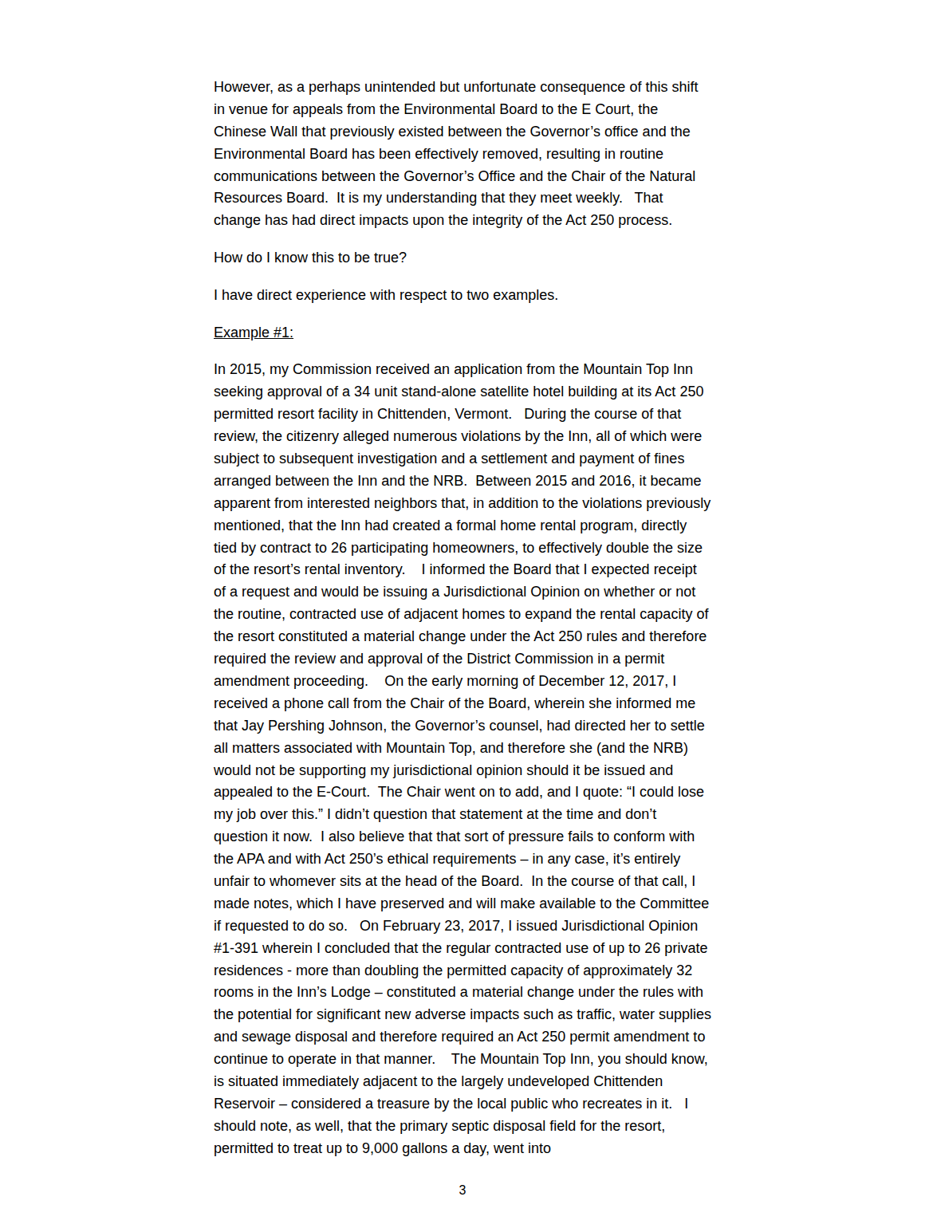However, as a perhaps unintended but unfortunate consequence of this shift in venue for appeals from the Environmental Board to the E Court, the Chinese Wall that previously existed between the Governor’s office and the Environmental Board has been effectively removed, resulting in routine communications between the Governor’s Office and the Chair of the Natural Resources Board. It is my understanding that they meet weekly. That change has had direct impacts upon the integrity of the Act 250 process.
How do I know this to be true?
I have direct experience with respect to two examples.
Example #1:
In 2015, my Commission received an application from the Mountain Top Inn seeking approval of a 34 unit stand-alone satellite hotel building at its Act 250 permitted resort facility in Chittenden, Vermont. During the course of that review, the citizenry alleged numerous violations by the Inn, all of which were subject to subsequent investigation and a settlement and payment of fines arranged between the Inn and the NRB. Between 2015 and 2016, it became apparent from interested neighbors that, in addition to the violations previously mentioned, that the Inn had created a formal home rental program, directly tied by contract to 26 participating homeowners, to effectively double the size of the resort’s rental inventory. I informed the Board that I expected receipt of a request and would be issuing a Jurisdictional Opinion on whether or not the routine, contracted use of adjacent homes to expand the rental capacity of the resort constituted a material change under the Act 250 rules and therefore required the review and approval of the District Commission in a permit amendment proceeding. On the early morning of December 12, 2017, I received a phone call from the Chair of the Board, wherein she informed me that Jay Pershing Johnson, the Governor’s counsel, had directed her to settle all matters associated with Mountain Top, and therefore she (and the NRB) would not be supporting my jurisdictional opinion should it be issued and appealed to the E-Court. The Chair went on to add, and I quote: “I could lose my job over this.” I didn’t question that statement at the time and don’t question it now. I also believe that that sort of pressure fails to conform with the APA and with Act 250’s ethical requirements – in any case, it’s entirely unfair to whomever sits at the head of the Board. In the course of that call, I made notes, which I have preserved and will make available to the Committee if requested to do so. On February 23, 2017, I issued Jurisdictional Opinion #1-391 wherein I concluded that the regular contracted use of up to 26 private residences - more than doubling the permitted capacity of approximately 32 rooms in the Inn’s Lodge – constituted a material change under the rules with the potential for significant new adverse impacts such as traffic, water supplies and sewage disposal and therefore required an Act 250 permit amendment to continue to operate in that manner. The Mountain Top Inn, you should know, is situated immediately adjacent to the largely undeveloped Chittenden Reservoir – considered a treasure by the local public who recreates in it. I should note, as well, that the primary septic disposal field for the resort, permitted to treat up to 9,000 gallons a day, went into
3